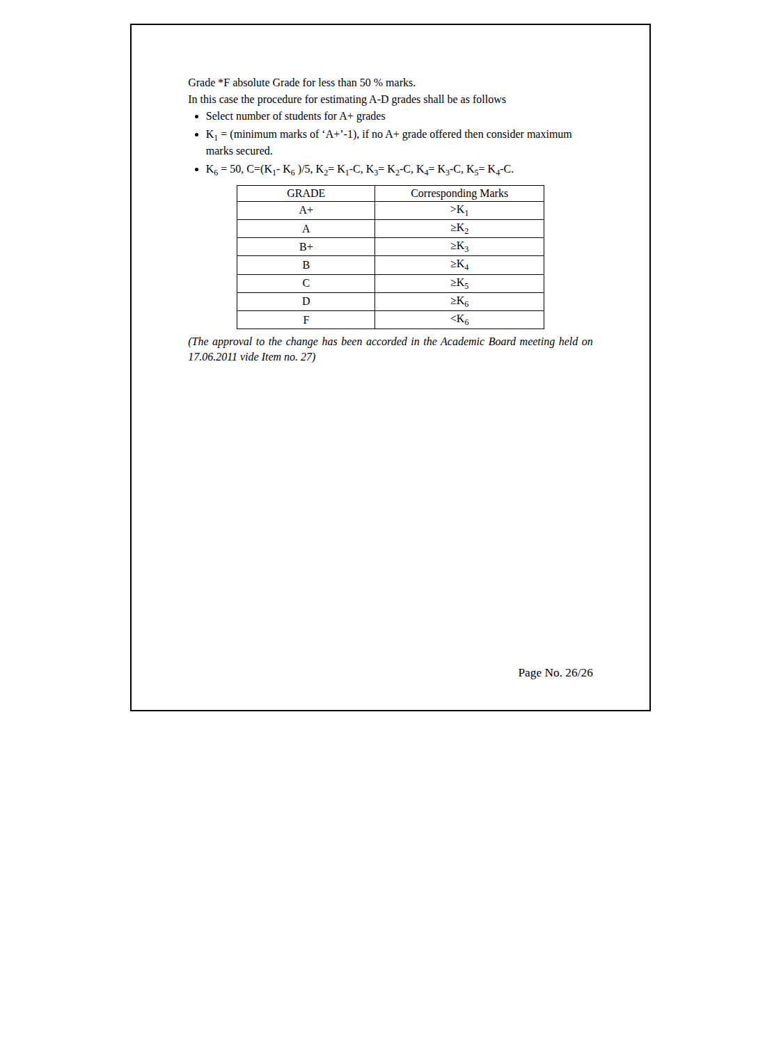Grade *F absolute Grade for less than 50 % marks.
In this case the procedure for estimating A-D grades shall be as follows
Select number of students for A+ grades
K1 = (minimum marks of ‘A+’-1), if no A+ grade offered then consider maximum marks secured.
K6 = 50, C=(K1- K6 )/5, K2= K1-C, K3= K2-C, K4= K3-C, K5= K4-C.
| GRADE | Corresponding Marks |
| A+ | >K 1 |
| A | ≥K 2 |
| B+ | ≥K 3 |
| B | ≥K 4 |
| C | ≥K 5 |
| D | ≥K 6 |
| F | <K 6 |
(The approval to the change has been accorded in the Academic Board meeting held on 17.06.2011 vide Item no. 27)
Page No. 26/26